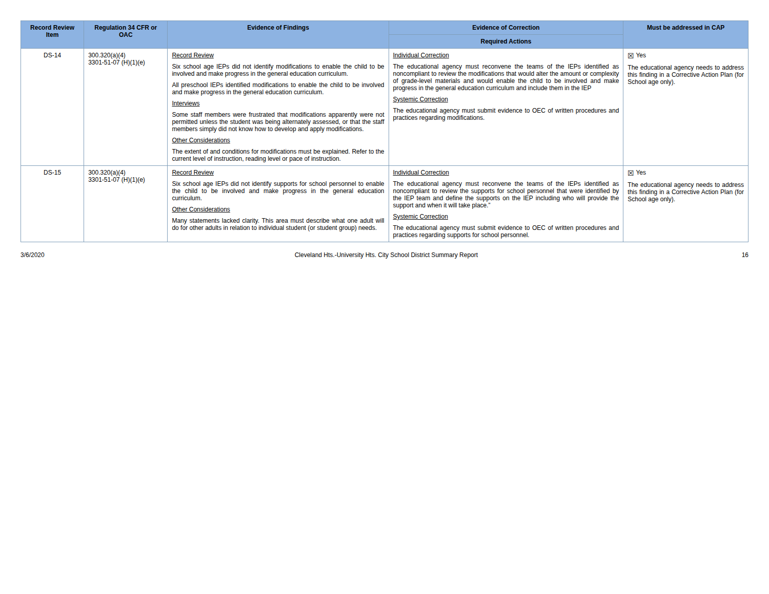| Record Review Item | Regulation 34 CFR or OAC | Evidence of Findings | Evidence of Correction | Must be addressed in CAP |
| --- | --- | --- | --- | --- |
| Required Actions |
| DS-14 | 300.320(a)(4) 3301-51-07 (H)(1)(e) | Record Review Six school age IEPs did not identify modifications to enable the child to be involved and make progress in the general education curriculum. All preschool IEPs identified modifications to enable the child to be involved and make progress in the general education curriculum. Interviews Some staff members were frustrated that modifications apparently were not permitted unless the student was being alternately assessed, or that the staff members simply did not know how to develop and apply modifications. Other Considerations The extent of and conditions for modifications must be explained. Refer to the current level of instruction, reading level or pace of instruction. | Individual Correction The educational agency must reconvene the teams of the IEPs identified as noncompliant to review the modifications that would alter the amount or complexity of grade-level materials and would enable the child to be involved and make progress in the general education curriculum and include them in the IEP Systemic Correction The educational agency must submit evidence to OEC of written procedures and practices regarding modifications. | ☒ Yes The educational agency needs to address this finding in a Corrective Action Plan (for School age only). |
| DS-15 | 300.320(a)(4) 3301-51-07 (H)(1)(e) | Record Review Six school age IEPs did not identify supports for school personnel to enable the child to be involved and make progress in the general education curriculum. Other Considerations Many statements lacked clarity. This area must describe what one adult will do for other adults in relation to individual student (or student group) needs. | Individual Correction The educational agency must reconvene the teams of the IEPs identified as noncompliant to review the supports for school personnel that were identified by the IEP team and define the supports on the IEP including who will provide the support and when it will take place.” Systemic Correction The educational agency must submit evidence to OEC of written procedures and practices regarding supports for school personnel. | ☒ Yes The educational agency needs to address this finding in a Corrective Action Plan (for School age only). |
3/6/2020
Cleveland Hts.-University Hts. City School District Summary Report
16